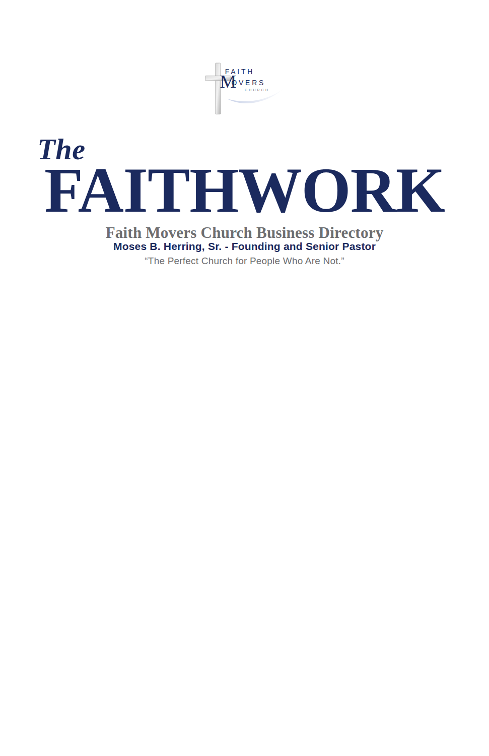FAITH OVERS M CHURCH
The
FAITHWORK
Faith Movers Church Business Directory
Moses B. Herring, Sr. - Founding and Senior Pastor
“The Perfect Church for People Who Are Not.”